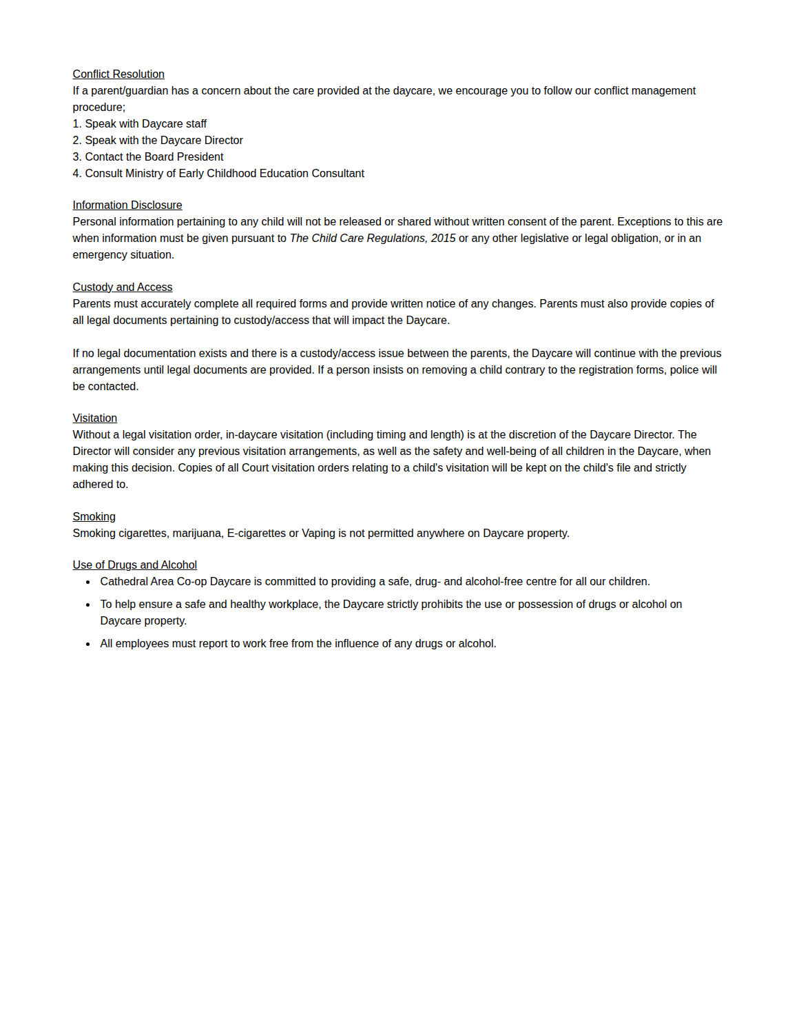Conflict Resolution
If a parent/guardian has a concern about the care provided at the daycare, we encourage you to follow our conflict management procedure;
1. Speak with Daycare staff
2. Speak with the Daycare Director
3. Contact the Board President
4. Consult Ministry of Early Childhood Education Consultant
Information Disclosure
Personal information pertaining to any child will not be released or shared without written consent of the parent. Exceptions to this are when information must be given pursuant to The Child Care Regulations, 2015 or any other legislative or legal obligation, or in an emergency situation.
Custody and Access
Parents must accurately complete all required forms and provide written notice of any changes. Parents must also provide copies of all legal documents pertaining to custody/access that will impact the Daycare.
If no legal documentation exists and there is a custody/access issue between the parents, the Daycare will continue with the previous arrangements until legal documents are provided. If a person insists on removing a child contrary to the registration forms, police will be contacted.
Visitation
Without a legal visitation order, in-daycare visitation (including timing and length) is at the discretion of the Daycare Director. The Director will consider any previous visitation arrangements, as well as the safety and well-being of all children in the Daycare, when making this decision. Copies of all Court visitation orders relating to a child's visitation will be kept on the child's file and strictly adhered to.
Smoking
Smoking cigarettes, marijuana, E-cigarettes or Vaping is not permitted anywhere on Daycare property.
Use of Drugs and Alcohol
Cathedral Area Co-op Daycare is committed to providing a safe, drug- and alcohol-free centre for all our children.
To help ensure a safe and healthy workplace, the Daycare strictly prohibits the use or possession of drugs or alcohol on Daycare property.
All employees must report to work free from the influence of any drugs or alcohol.